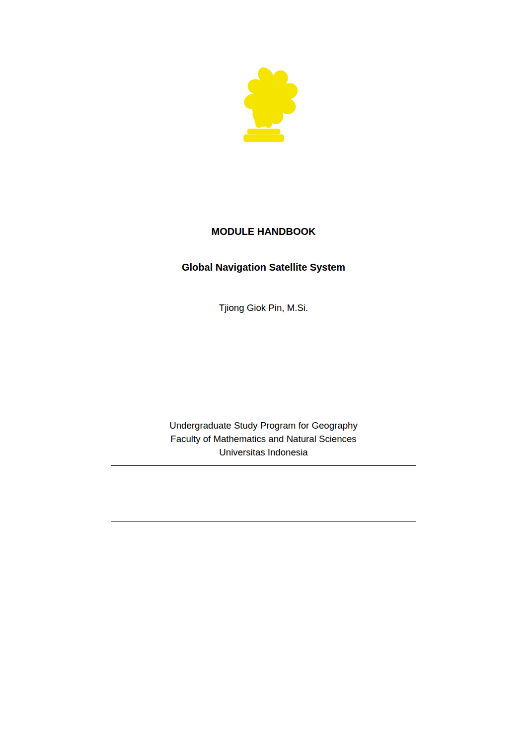MODULE HANDBOOK
Global Navigation Satellite System
Tjiong Giok Pin, M.Si.
Undergraduate Study Program for Geography
Faculty of Mathematics and Natural Sciences
Universitas Indonesia